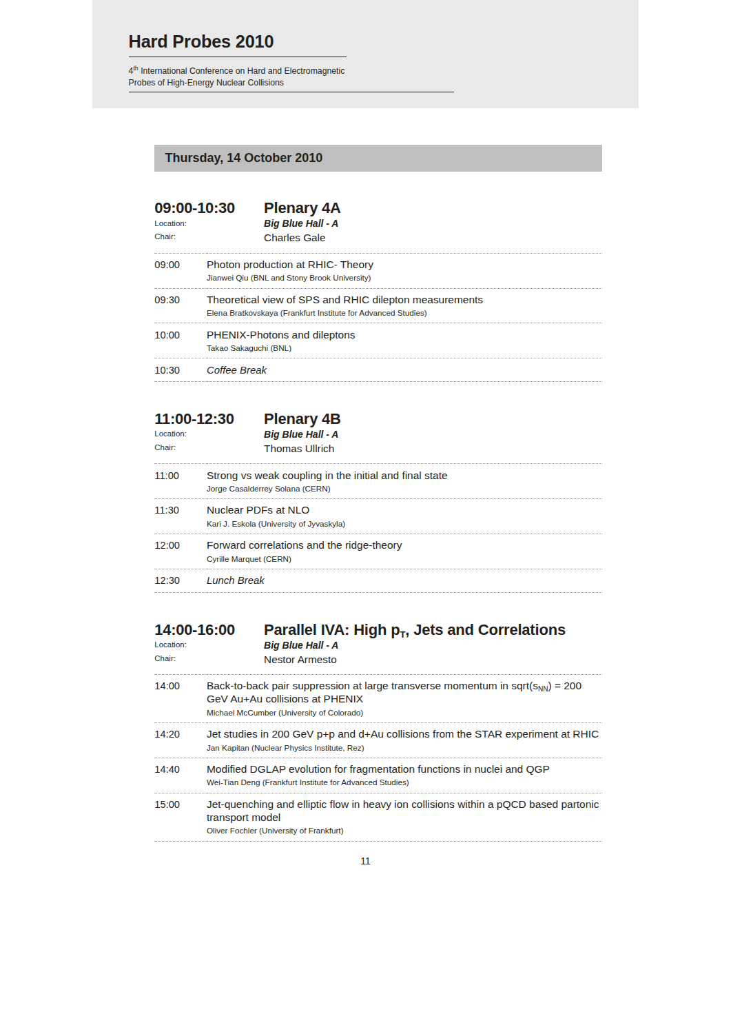Hard Probes 2010
4th International Conference on Hard and Electromagnetic
Probes of High-Energy Nuclear Collisions
Thursday, 14 October 2010
09:00-10:30
Location:
Chair:
Plenary 4A
Big Blue Hall - A
Charles Gale
| 09:00 | Photon production at RHIC- Theory Jianwei Qiu (BNL and Stony Brook University) |
| 09:30 | Theoretical view of SPS and RHIC dilepton measurements Elena Bratkovskaya (Frankfurt Institute for Advanced Studies) |
| 10:00 | PHENIX-Photons and dileptons Takao Sakaguchi (BNL) |
| 10:30 | Coffee Break |
11:00-12:30
Location:
Chair:
Plenary 4B
Big Blue Hall - A
Thomas Ullrich
| 11:00 | Strong vs weak coupling in the initial and final state Jorge Casalderrey Solana (CERN) |
| 11:30 | Nuclear PDFs at NLO Kari J. Eskola (University of Jyvaskyla) |
| 12:00 | Forward correlations and the ridge-theory Cyrille Marquet (CERN) |
| 12:30 | Lunch Break |
14:00-16:00
Location:
Chair:
Parallel IVA: High pT, Jets and Correlations
Big Blue Hall - A
Nestor Armesto
| 14:00 | Back-to-back pair suppression at large transverse momentum in sqrt(s NN ) = 200 GeV Au+Au collisions at PHENIX Michael McCumber (University of Colorado) |
| 14:20 | Jet studies in 200 GeV p+p and d+Au collisions from the STAR experiment at RHIC Jan Kapitan (Nuclear Physics Institute, Rez) |
| 14:40 | Modified DGLAP evolution for fragmentation functions in nuclei and QGP Wei-Tian Deng (Frankfurt Institute for Advanced Studies) |
| 15:00 | Jet-quenching and elliptic flow in heavy ion collisions within a pQCD based partonic transport model Oliver Fochler (University of Frankfurt) |
11